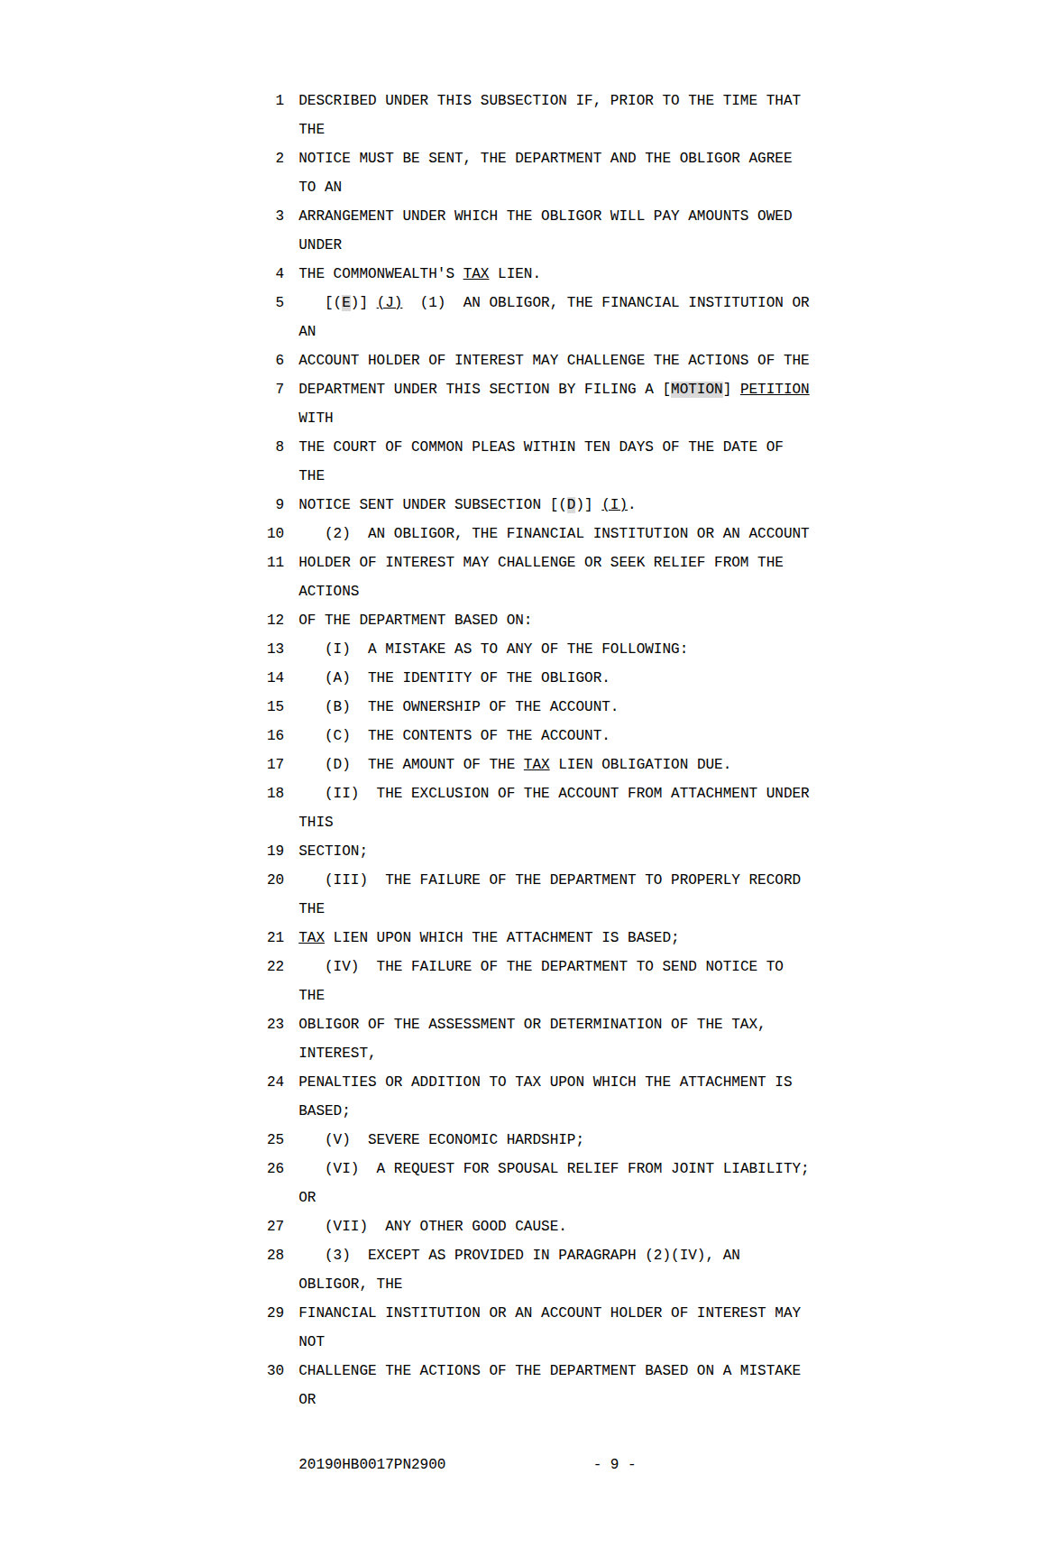DESCRIBED UNDER THIS SUBSECTION IF, PRIOR TO THE TIME THAT THE
NOTICE MUST BE SENT, THE DEPARTMENT AND THE OBLIGOR AGREE TO AN
ARRANGEMENT UNDER WHICH THE OBLIGOR WILL PAY AMOUNTS OWED UNDER
THE COMMONWEALTH'S TAX LIEN.
[(E)] (J) (1) AN OBLIGOR, THE FINANCIAL INSTITUTION OR AN
ACCOUNT HOLDER OF INTEREST MAY CHALLENGE THE ACTIONS OF THE
DEPARTMENT UNDER THIS SECTION BY FILING A [MOTION] PETITION WITH
THE COURT OF COMMON PLEAS WITHIN TEN DAYS OF THE DATE OF THE
NOTICE SENT UNDER SUBSECTION [(D)] (I).
(2) AN OBLIGOR, THE FINANCIAL INSTITUTION OR AN ACCOUNT
HOLDER OF INTEREST MAY CHALLENGE OR SEEK RELIEF FROM THE ACTIONS
OF THE DEPARTMENT BASED ON:
(I) A MISTAKE AS TO ANY OF THE FOLLOWING:
(A) THE IDENTITY OF THE OBLIGOR.
(B) THE OWNERSHIP OF THE ACCOUNT.
(C) THE CONTENTS OF THE ACCOUNT.
(D) THE AMOUNT OF THE TAX LIEN OBLIGATION DUE.
(II) THE EXCLUSION OF THE ACCOUNT FROM ATTACHMENT UNDER THIS
SECTION;
(III) THE FAILURE OF THE DEPARTMENT TO PROPERLY RECORD THE
TAX LIEN UPON WHICH THE ATTACHMENT IS BASED;
(IV) THE FAILURE OF THE DEPARTMENT TO SEND NOTICE TO THE
OBLIGOR OF THE ASSESSMENT OR DETERMINATION OF THE TAX, INTEREST,
PENALTIES OR ADDITION TO TAX UPON WHICH THE ATTACHMENT IS BASED;
(V) SEVERE ECONOMIC HARDSHIP;
(VI) A REQUEST FOR SPOUSAL RELIEF FROM JOINT LIABILITY; OR
(VII) ANY OTHER GOOD CAUSE.
(3) EXCEPT AS PROVIDED IN PARAGRAPH (2)(IV), AN OBLIGOR, THE
FINANCIAL INSTITUTION OR AN ACCOUNT HOLDER OF INTEREST MAY NOT
CHALLENGE THE ACTIONS OF THE DEPARTMENT BASED ON A MISTAKE OR
20190HB0017PN2900 - 9 -